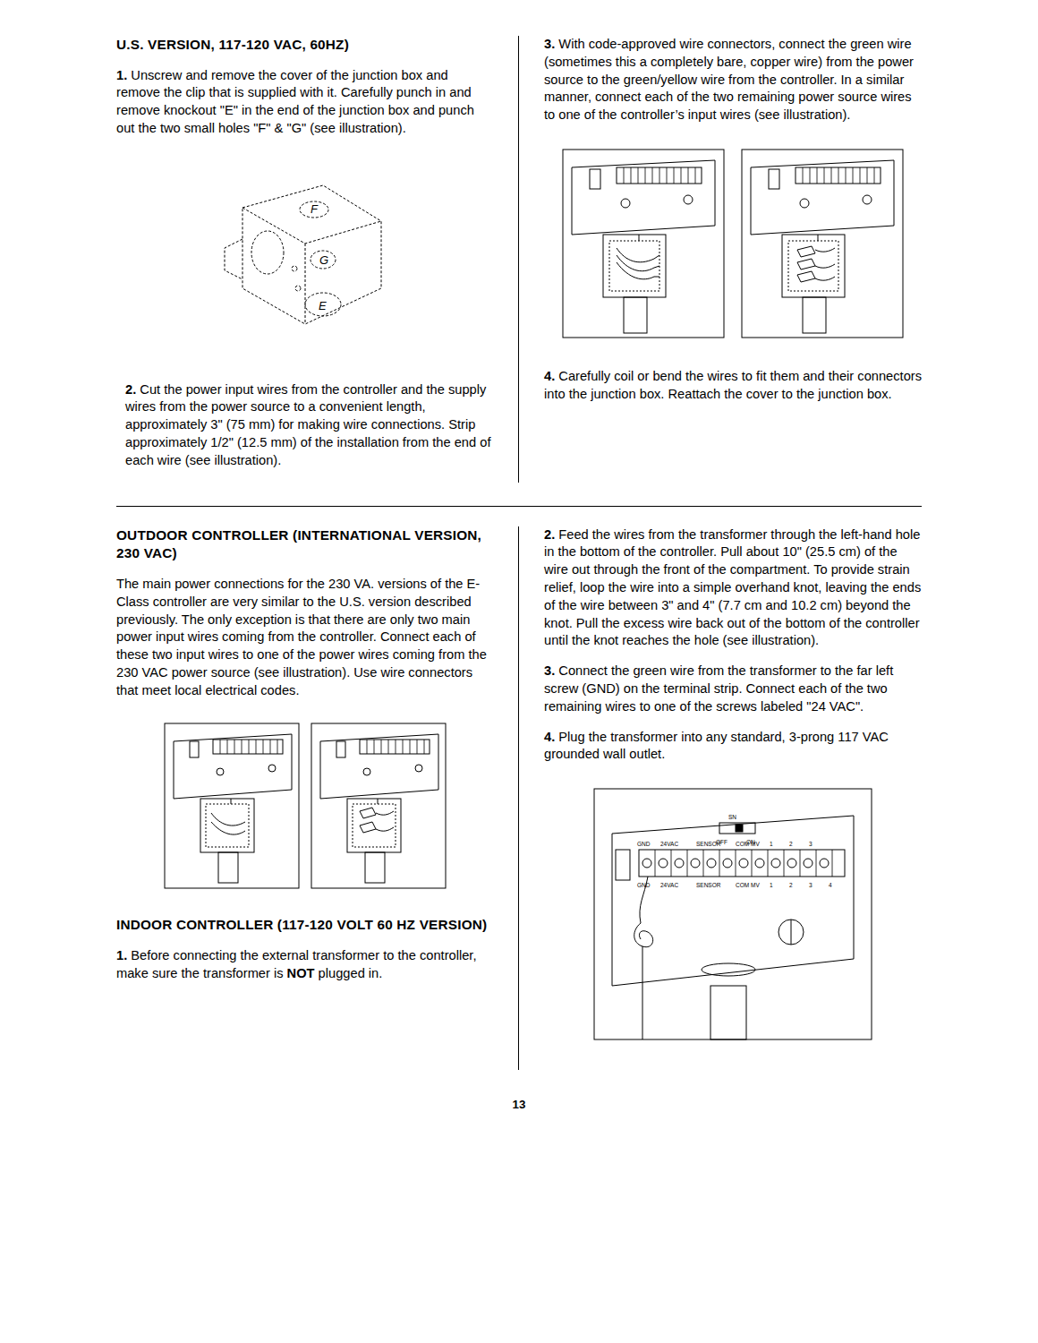U.S. VERSION, 117-120 VAC, 60HZ)
1. Unscrew and remove the cover of the junction box and remove the clip that is supplied with it. Carefully punch in and remove knockout "E" in the end of the junction box and punch out the two small holes "F" & "G" (see illustration).
F G E
2. Cut the power input wires from the controller and the supply wires from the power source to a convenient length, approximately 3" (75 mm) for making wire connections. Strip approximately 1/2" (12.5 mm) of the installation from the end of each wire (see illustration).
3. With code-approved wire connectors, connect the green wire (sometimes this a completely bare, copper wire) from the power source to the green/yellow wire from the controller. In a similar manner, connect each of the two remaining power source wires to one of the controller’s input wires (see illustration).
4. Carefully coil or bend the wires to fit them and their connectors into the junction box. Reattach the cover to the junction box.
OUTDOOR CONTROLLER (INTERNATIONAL VERSION, 230 VAC)
The main power connections for the 230 VA. versions of the E-Class controller are very similar to the U.S. version described previously. The only exception is that there are only two main power input wires coming from the controller. Connect each of these two input wires to one of the power wires coming from the 230 VAC power source (see illustration). Use wire connectors that meet local electrical codes.
INDOOR CONTROLLER (117-120 VOLT 60 HZ VERSION)
1. Before connecting the external transformer to the controller, make sure the transformer is NOT plugged in.
2. Feed the wires from the transformer through the left-hand hole in the bottom of the controller. Pull about 10" (25.5 cm) of the wire out through the front of the compartment. To provide strain relief, loop the wire into a simple overhand knot, leaving the ends of the wire between 3" and 4" (7.7 cm and 10.2 cm) beyond the knot. Pull the excess wire back out of the bottom of the controller until the knot reaches the hole (see illustration).
3. Connect the green wire from the transformer to the far left screw (GND) on the terminal strip. Connect each of the two remaining wires to one of the screws labeled "24 VAC".
4. Plug the transformer into any standard, 3-prong 117 VAC grounded wall outlet.
SN OFF ON GND 24VAC SENSOR COM MV 1 2 3 GND 24VAC SENSOR COM MV 1 2 3 4
13